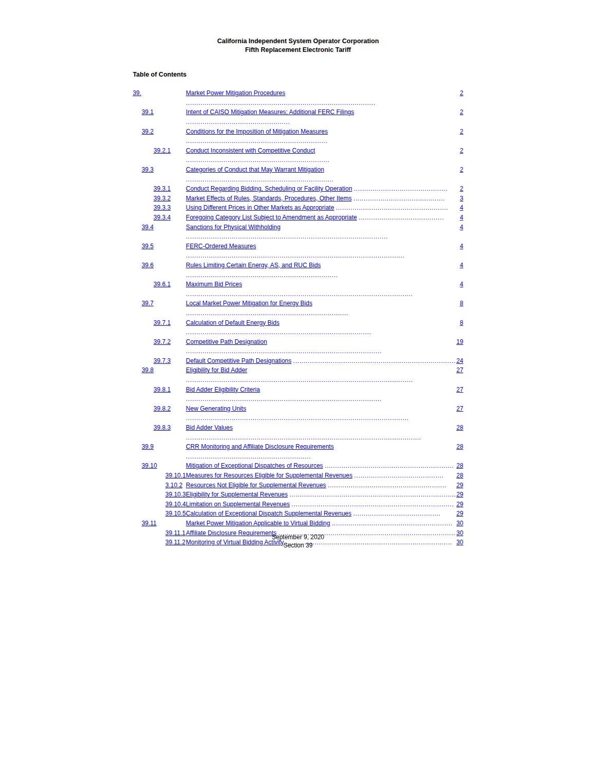California Independent System Operator Corporation
Fifth Replacement Electronic Tariff
Table of Contents
| 39. | Market Power Mitigation Procedures ........................................................................................... | 2 |
| 39.1 | Intent of CAISO Mitigation Measures; Additional FERC Filings .................................................. | 2 |
| 39.2 | Conditions for the Imposition of Mitigation Measures .................................................................... | 2 |
| 39.2.1 | Conduct Inconsistent with Competitive Conduct ..................................................................... | 2 |
| 39.3 | Categories of Conduct that May Warrant Mitigation ....................................................................... | 2 |
| 39.3.1 | Conduct Regarding Bidding, Scheduling or Facility Operation ............................................. | 2 |
| 39.3.2 | Market Effects of Rules, Standards, Procedures, Other Items ............................................ | 3 |
| 39.3.3 | Using Different Prices in Other Markets as Appropriate ...................................................... | 4 |
| 39.3.4 | Foregoing Category List Subject to Amendment as Appropriate ......................................... | 4 |
| 39.4 | Sanctions for Physical Withholding ................................................................................................. | 4 |
| 39.5 | FERC-Ordered Measures ......................................................................................................... | 4 |
| 39.6 | Rules Limiting Certain Energy, AS, and RUC Bids ......................................................................... | 4 |
| 39.6.1 | Maximum Bid Prices ............................................................................................................. | 4 |
| 39.7 | Local Market Power Mitigation for Energy Bids .............................................................................. | 8 |
| 39.7.1 | Calculation of Default Energy Bids ......................................................................................... | 8 |
| 39.7.2 | Competitive Path Designation .............................................................................................. | 19 |
| 39.7.3 | Default Competitive Path Designations .............................................................................. | 24 |
| 39.8 | Eligibility for Bid Adder ............................................................................................................. | 27 |
| 39.8.1 | Bid Adder Eligibility Criteria .............................................................................................. | 27 |
| 39.8.2 | New Generating Units ........................................................................................................... | 27 |
| 39.8.3 | Bid Adder Values ................................................................................................................. | 28 |
| 39.9 | CRR Monitoring and Affiliate Disclosure Requirements ............................................................ | 28 |
| 39.10 | Mitigation of Exceptional Dispatches of Resources .............................................................. | 28 |
| 39.10.1 | Measures for Resources Eligible for Supplemental Revenues ........................................... | 28 |
| 3.10.2 | Resources Not Eligible for Supplemental Revenues ......................................................... | 29 |
| 39.10.3 | Eligibility for Supplemental Revenues ................................................................................ | 29 |
| 39.10.4 | Limitation on Supplemental Revenues .............................................................................. | 29 |
| 39.10.5 | Calculation of Exceptional Dispatch Supplemental Revenues .......................................... | 29 |
| 39.11 | Market Power Mitigation Applicable to Virtual Bidding .......................................................... | 30 |
| 39.11.1 | Affiliate Disclosure Requirements ..................................................................................... | 30 |
| 39.11.2 | Monitoring of Virtual Bidding Activity ................................................................................ | 30 |
September 9, 2020
Section 39